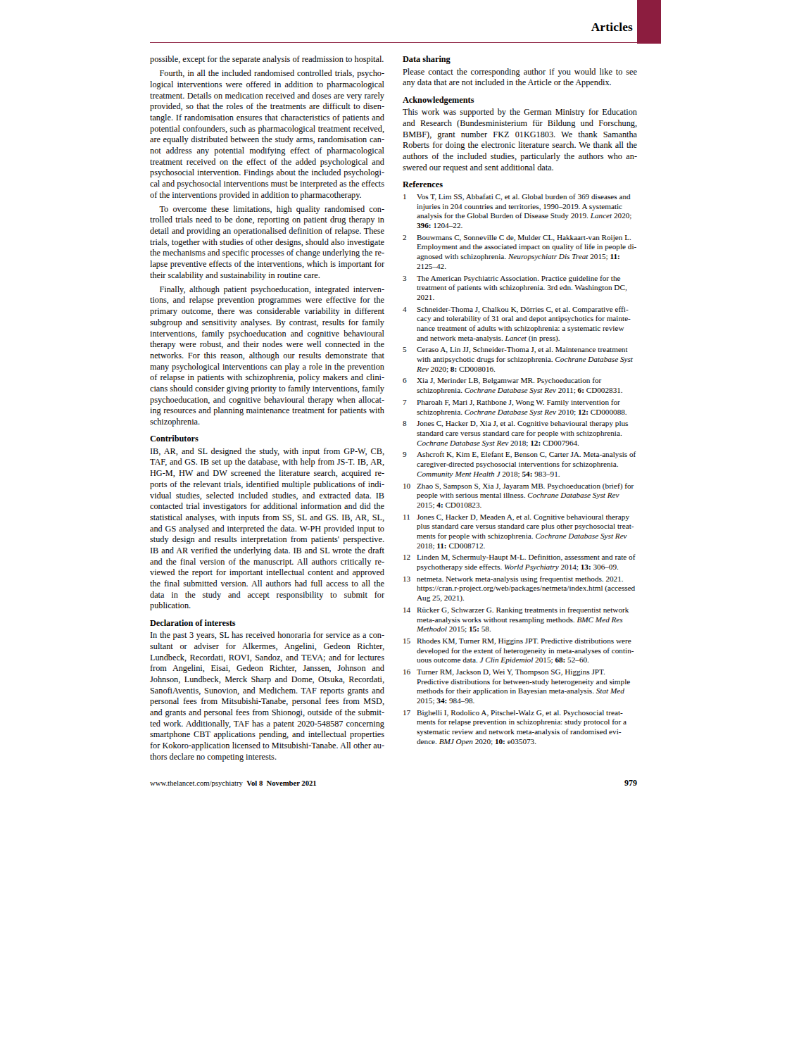Articles
possible, except for the separate analysis of readmission to hospital.
Fourth, in all the included randomised controlled trials, psychological interventions were offered in addition to pharmacological treatment. Details on medication received and doses are very rarely provided, so that the roles of the treatments are difficult to disentangle. If randomisation ensures that characteristics of patients and potential confounders, such as pharmacological treatment received, are equally distributed between the study arms, randomisation cannot address any potential modifying effect of pharmacological treatment received on the effect of the added psychological and psychosocial intervention. Findings about the included psychological and psychosocial interventions must be interpreted as the effects of the interventions provided in addition to pharmacotherapy.
To overcome these limitations, high quality randomised controlled trials need to be done, reporting on patient drug therapy in detail and providing an operationalised definition of relapse. These trials, together with studies of other designs, should also investigate the mechanisms and specific processes of change underlying the relapse preventive effects of the interventions, which is important for their scalability and sustainability in routine care.
Finally, although patient psychoeducation, integrated interventions, and relapse prevention programmes were effective for the primary outcome, there was considerable variability in different subgroup and sensitivity analyses. By contrast, results for family interventions, family psychoeducation and cognitive behavioural therapy were robust, and their nodes were well connected in the networks. For this reason, although our results demonstrate that many psychological interventions can play a role in the prevention of relapse in patients with schizophrenia, policy makers and clinicians should consider giving priority to family interventions, family psychoeducation, and cognitive behavioural therapy when allocating resources and planning maintenance treatment for patients with schizophrenia.
Contributors
IB, AR, and SL designed the study, with input from GP-W, CB, TAF, and GS. IB set up the database, with help from JS-T. IB, AR, HG-M, HW and DW screened the literature search, acquired reports of the relevant trials, identified multiple publications of individual studies, selected included studies, and extracted data. IB contacted trial investigators for additional information and did the statistical analyses, with inputs from SS, SL and GS. IB, AR, SL, and GS analysed and interpreted the data. W-PH provided input to study design and results interpretation from patients' perspective. IB and AR verified the underlying data. IB and SL wrote the draft and the final version of the manuscript. All authors critically reviewed the report for important intellectual content and approved the final submitted version. All authors had full access to all the data in the study and accept responsibility to submit for publication.
Declaration of interests
In the past 3 years, SL has received honoraria for service as a consultant or adviser for Alkermes, Angelini, Gedeon Richter, Lundbeck, Recordati, ROVI, Sandoz, and TEVA; and for lectures from Angelini, Eisai, Gedeon Richter, Janssen, Johnson and Johnson, Lundbeck, Merck Sharp and Dome, Otsuka, Recordati, SanofiAventis, Sunovion, and Medichem. TAF reports grants and personal fees from Mitsubishi-Tanabe, personal fees from MSD, and grants and personal fees from Shionogi, outside of the submitted work. Additionally, TAF has a patent 2020-548587 concerning smartphone CBT applications pending, and intellectual properties for Kokoro-application licensed to Mitsubishi-Tanabe. All other authors declare no competing interests.
Data sharing
Please contact the corresponding author if you would like to see any data that are not included in the Article or the Appendix.
Acknowledgements
This work was supported by the German Ministry for Education and Research (Bundesministerium für Bildung und Forschung, BMBF), grant number FKZ 01KG1803. We thank Samantha Roberts for doing the electronic literature search. We thank all the authors of the included studies, particularly the authors who answered our request and sent additional data.
References
1 Vos T, Lim SS, Abbafati C, et al. Global burden of 369 diseases and injuries in 204 countries and territories, 1990–2019. A systematic analysis for the Global Burden of Disease Study 2019. Lancet 2020; 396: 1204–22.
2 Bouwmans C, Sonneville C de, Mulder CL, Hakkaart-van Roijen L. Employment and the associated impact on quality of life in people diagnosed with schizophrenia. Neuropsychiatr Dis Treat 2015; 11: 2125–42.
3 The American Psychiatric Association. Practice guideline for the treatment of patients with schizophrenia. 3rd edn. Washington DC, 2021.
4 Schneider-Thoma J, Chalkou K, Dörries C, et al. Comparative efficacy and tolerability of 31 oral and depot antipsychotics for maintenance treatment of adults with schizophrenia: a systematic review and network meta-analysis. Lancet (in press).
5 Ceraso A, Lin JJ, Schneider-Thoma J, et al. Maintenance treatment with antipsychotic drugs for schizophrenia. Cochrane Database Syst Rev 2020; 8: CD008016.
6 Xia J, Merinder LB, Belgamwar MR. Psychoeducation for schizophrenia. Cochrane Database Syst Rev 2011; 6: CD002831.
7 Pharoah F, Mari J, Rathbone J, Wong W. Family intervention for schizophrenia. Cochrane Database Syst Rev 2010; 12: CD000088.
8 Jones C, Hacker D, Xia J, et al. Cognitive behavioural therapy plus standard care versus standard care for people with schizophrenia. Cochrane Database Syst Rev 2018; 12: CD007964.
9 Ashcroft K, Kim E, Elefant E, Benson C, Carter JA. Meta-analysis of caregiver-directed psychosocial interventions for schizophrenia. Community Ment Health J 2018; 54: 983–91.
10 Zhao S, Sampson S, Xia J, Jayaram MB. Psychoeducation (brief) for people with serious mental illness. Cochrane Database Syst Rev 2015; 4: CD010823.
11 Jones C, Hacker D, Meaden A, et al. Cognitive behavioural therapy plus standard care versus standard care plus other psychosocial treatments for people with schizophrenia. Cochrane Database Syst Rev 2018; 11: CD008712.
12 Linden M, Schermuly-Haupt M-L. Definition, assessment and rate of psychotherapy side effects. World Psychiatry 2014; 13: 306–09.
13 netmeta. Network meta-analysis using frequentist methods. 2021. https://cran.r-project.org/web/packages/netmeta/index.html (accessed Aug 25, 2021).
14 Rücker G, Schwarzer G. Ranking treatments in frequentist network meta-analysis works without resampling methods. BMC Med Res Methodol 2015; 15: 58.
15 Rhodes KM, Turner RM, Higgins JPT. Predictive distributions were developed for the extent of heterogeneity in meta-analyses of continuous outcome data. J Clin Epidemiol 2015; 68: 52–60.
16 Turner RM, Jackson D, Wei Y, Thompson SG, Higgins JPT. Predictive distributions for between-study heterogeneity and simple methods for their application in Bayesian meta-analysis. Stat Med 2015; 34: 984–98.
17 Bighelli I, Rodolico A, Pitschel-Walz G, et al. Psychosocial treatments for relapse prevention in schizophrenia: study protocol for a systematic review and network meta-analysis of randomised evidence. BMJ Open 2020; 10: e035073.
www.thelancet.com/psychiatry Vol 8 November 2021
979